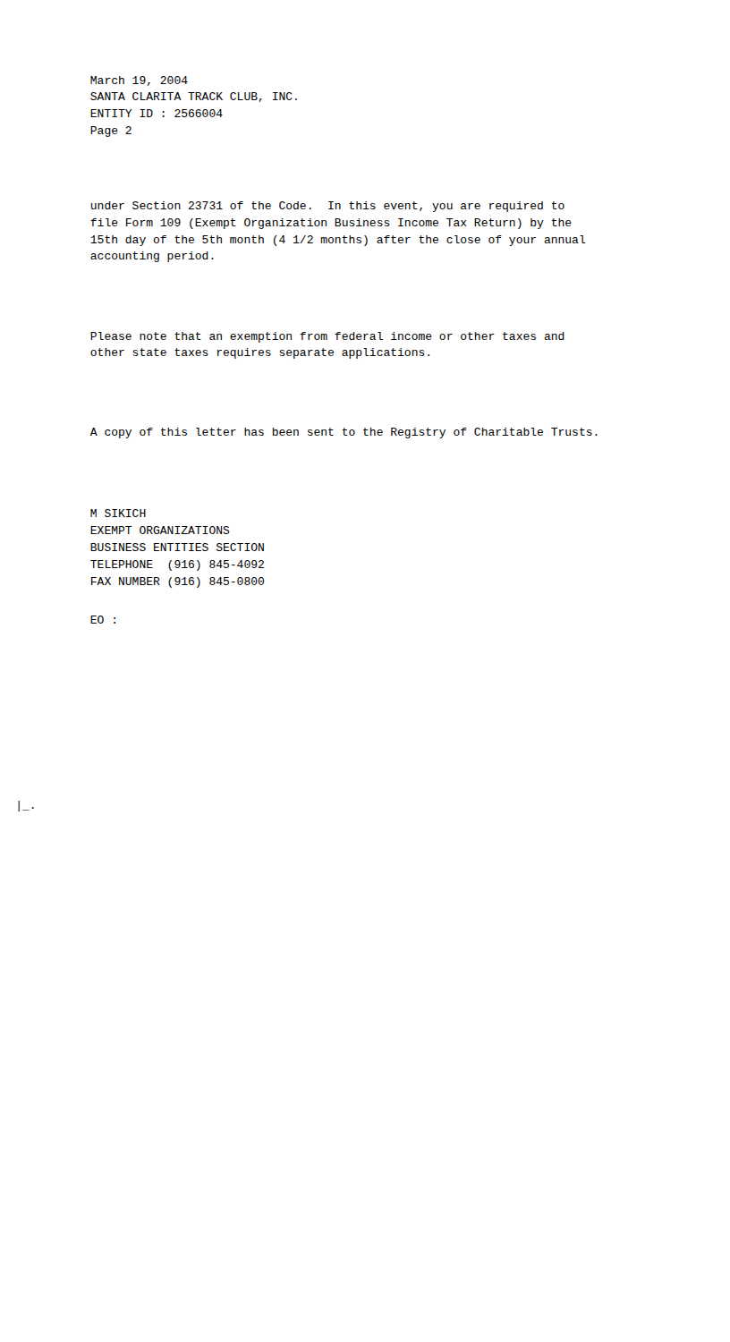March 19, 2004 SANTA CLARITA TRACK CLUB, INC. ENTITY ID : 2566004 Page 2
under Section 23731 of the Code. In this event, you are required to file Form 109 (Exempt Organization Business Income Tax Return) by the 15th day of the 5th month (4 1/2 months) after the close of your annual accounting period.
Please note that an exemption from federal income or other taxes and other state taxes requires separate applications.
A copy of this letter has been sent to the Registry of Charitable Trusts.
M SIKICH EXEMPT ORGANIZATIONS BUSINESS ENTITIES SECTION TELEPHONE (916) 845-4092 FAX NUMBER (916) 845-0800
EO :
|_.